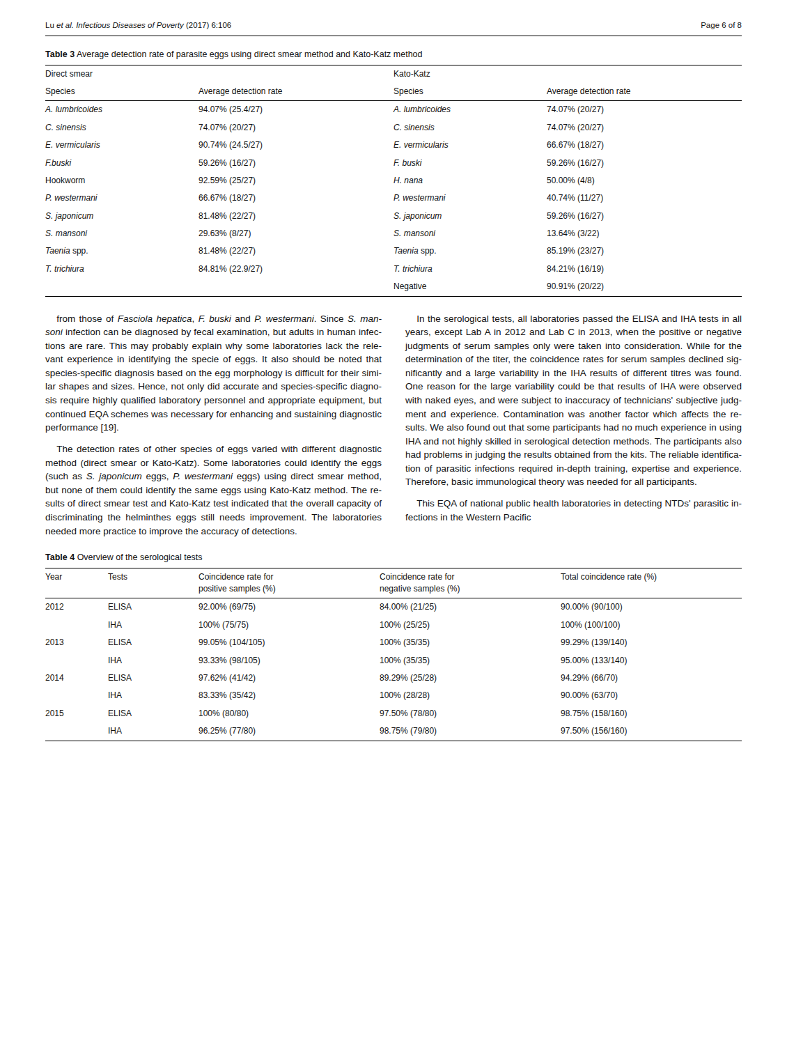Lu et al. Infectious Diseases of Poverty (2017) 6:106
Page 6 of 8
Table 3 Average detection rate of parasite eggs using direct smear method and Kato-Katz method
| Direct smear | Kato-Katz |
| --- | --- |
| Species | Average detection rate | Species | Average detection rate |
| A. lumbricoides | 94.07% (25.4/27) | A. lumbricoides | 74.07% (20/27) |
| C. sinensis | 74.07% (20/27) | C. sinensis | 74.07% (20/27) |
| E. vermicularis | 90.74% (24.5/27) | E. vermicularis | 66.67% (18/27) |
| F.buski | 59.26% (16/27) | F. buski | 59.26% (16/27) |
| Hookworm | 92.59% (25/27) | H. nana | 50.00% (4/8) |
| P. westermani | 66.67% (18/27) | P. westermani | 40.74% (11/27) |
| S. japonicum | 81.48% (22/27) | S. japonicum | 59.26% (16/27) |
| S. mansoni | 29.63% (8/27) | S. mansoni | 13.64% (3/22) |
| Taenia spp. | 81.48% (22/27) | Taenia spp. | 85.19% (23/27) |
| T. trichiura | 84.81% (22.9/27) | T. trichiura | 84.21% (16/19) |
| | | Negative | 90.91% (20/22) |
from those of Fasciola hepatica, F. buski and P. westermani. Since S. mansoni infection can be diagnosed by fecal examination, but adults in human infections are rare. This may probably explain why some laboratories lack the relevant experience in identifying the specie of eggs. It also should be noted that species-specific diagnosis based on the egg morphology is difficult for their similar shapes and sizes. Hence, not only did accurate and species-specific diagnosis require highly qualified laboratory personnel and appropriate equipment, but continued EQA schemes was necessary for enhancing and sustaining diagnostic performance [19].
The detection rates of other species of eggs varied with different diagnostic method (direct smear or Kato-Katz). Some laboratories could identify the eggs (such as S. japonicum eggs, P. westermani eggs) using direct smear method, but none of them could identify the same eggs using Kato-Katz method. The results of direct smear test and Kato-Katz test indicated that the overall capacity of discriminating the helminthes eggs still needs improvement. The laboratories needed more practice to improve the accuracy of detections.
In the serological tests, all laboratories passed the ELISA and IHA tests in all years, except Lab A in 2012 and Lab C in 2013, when the positive or negative judgments of serum samples only were taken into consideration. While for the determination of the titer, the coincidence rates for serum samples declined significantly and a large variability in the IHA results of different titres was found. One reason for the large variability could be that results of IHA were observed with naked eyes, and were subject to inaccuracy of technicians' subjective judgment and experience. Contamination was another factor which affects the results. We also found out that some participants had no much experience in using IHA and not highly skilled in serological detection methods. The participants also had problems in judging the results obtained from the kits. The reliable identification of parasitic infections required in-depth training, expertise and experience. Therefore, basic immunological theory was needed for all participants.
This EQA of national public health laboratories in detecting NTDs' parasitic infections in the Western Pacific
Table 4 Overview of the serological tests
| Year | Tests | Coincidence rate for positive samples (%) | Coincidence rate for negative samples (%) | Total coincidence rate (%) |
| --- | --- | --- | --- | --- |
| 2012 | ELISA | 92.00% (69/75) | 84.00% (21/25) | 90.00% (90/100) |
| | IHA | 100% (75/75) | 100% (25/25) | 100% (100/100) |
| 2013 | ELISA | 99.05% (104/105) | 100% (35/35) | 99.29% (139/140) |
| | IHA | 93.33% (98/105) | 100% (35/35) | 95.00% (133/140) |
| 2014 | ELISA | 97.62% (41/42) | 89.29% (25/28) | 94.29% (66/70) |
| | IHA | 83.33% (35/42) | 100% (28/28) | 90.00% (63/70) |
| 2015 | ELISA | 100% (80/80) | 97.50% (78/80) | 98.75% (158/160) |
| | IHA | 96.25% (77/80) | 98.75% (79/80) | 97.50% (156/160) |